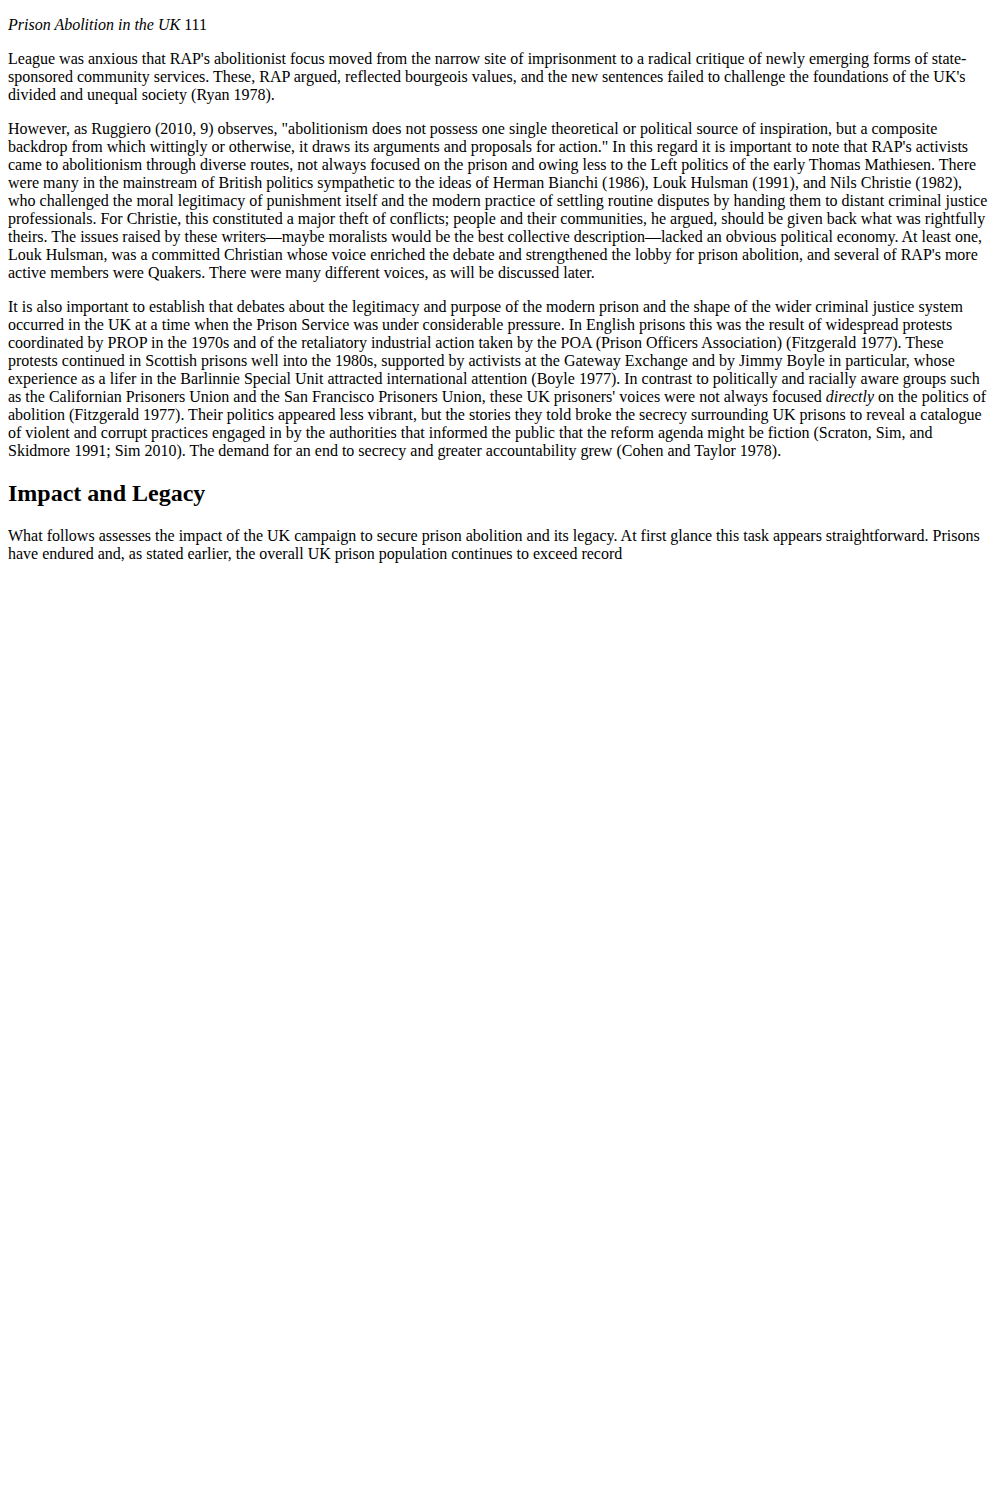Prison Abolition in the UK 111
League was anxious that RAP's abolitionist focus moved from the narrow site of imprisonment to a radical critique of newly emerging forms of state-sponsored community services. These, RAP argued, reflected bourgeois values, and the new sentences failed to challenge the foundations of the UK's divided and unequal society (Ryan 1978).
However, as Ruggiero (2010, 9) observes, "abolitionism does not possess one single theoretical or political source of inspiration, but a composite backdrop from which wittingly or otherwise, it draws its arguments and proposals for action." In this regard it is important to note that RAP's activists came to abolitionism through diverse routes, not always focused on the prison and owing less to the Left politics of the early Thomas Mathiesen. There were many in the mainstream of British politics sympathetic to the ideas of Herman Bianchi (1986), Louk Hulsman (1991), and Nils Christie (1982), who challenged the moral legitimacy of punishment itself and the modern practice of settling routine disputes by handing them to distant criminal justice professionals. For Christie, this constituted a major theft of conflicts; people and their communities, he argued, should be given back what was rightfully theirs. The issues raised by these writers—maybe moralists would be the best collective description—lacked an obvious political economy. At least one, Louk Hulsman, was a committed Christian whose voice enriched the debate and strengthened the lobby for prison abolition, and several of RAP's more active members were Quakers. There were many different voices, as will be discussed later.
It is also important to establish that debates about the legitimacy and purpose of the modern prison and the shape of the wider criminal justice system occurred in the UK at a time when the Prison Service was under considerable pressure. In English prisons this was the result of widespread protests coordinated by PROP in the 1970s and of the retaliatory industrial action taken by the POA (Prison Officers Association) (Fitzgerald 1977). These protests continued in Scottish prisons well into the 1980s, supported by activists at the Gateway Exchange and by Jimmy Boyle in particular, whose experience as a lifer in the Barlinnie Special Unit attracted international attention (Boyle 1977). In contrast to politically and racially aware groups such as the Californian Prisoners Union and the San Francisco Prisoners Union, these UK prisoners' voices were not always focused directly on the politics of abolition (Fitzgerald 1977). Their politics appeared less vibrant, but the stories they told broke the secrecy surrounding UK prisons to reveal a catalogue of violent and corrupt practices engaged in by the authorities that informed the public that the reform agenda might be fiction (Scraton, Sim, and Skidmore 1991; Sim 2010). The demand for an end to secrecy and greater accountability grew (Cohen and Taylor 1978).
Impact and Legacy
What follows assesses the impact of the UK campaign to secure prison abolition and its legacy. At first glance this task appears straightforward. Prisons have endured and, as stated earlier, the overall UK prison population continues to exceed record